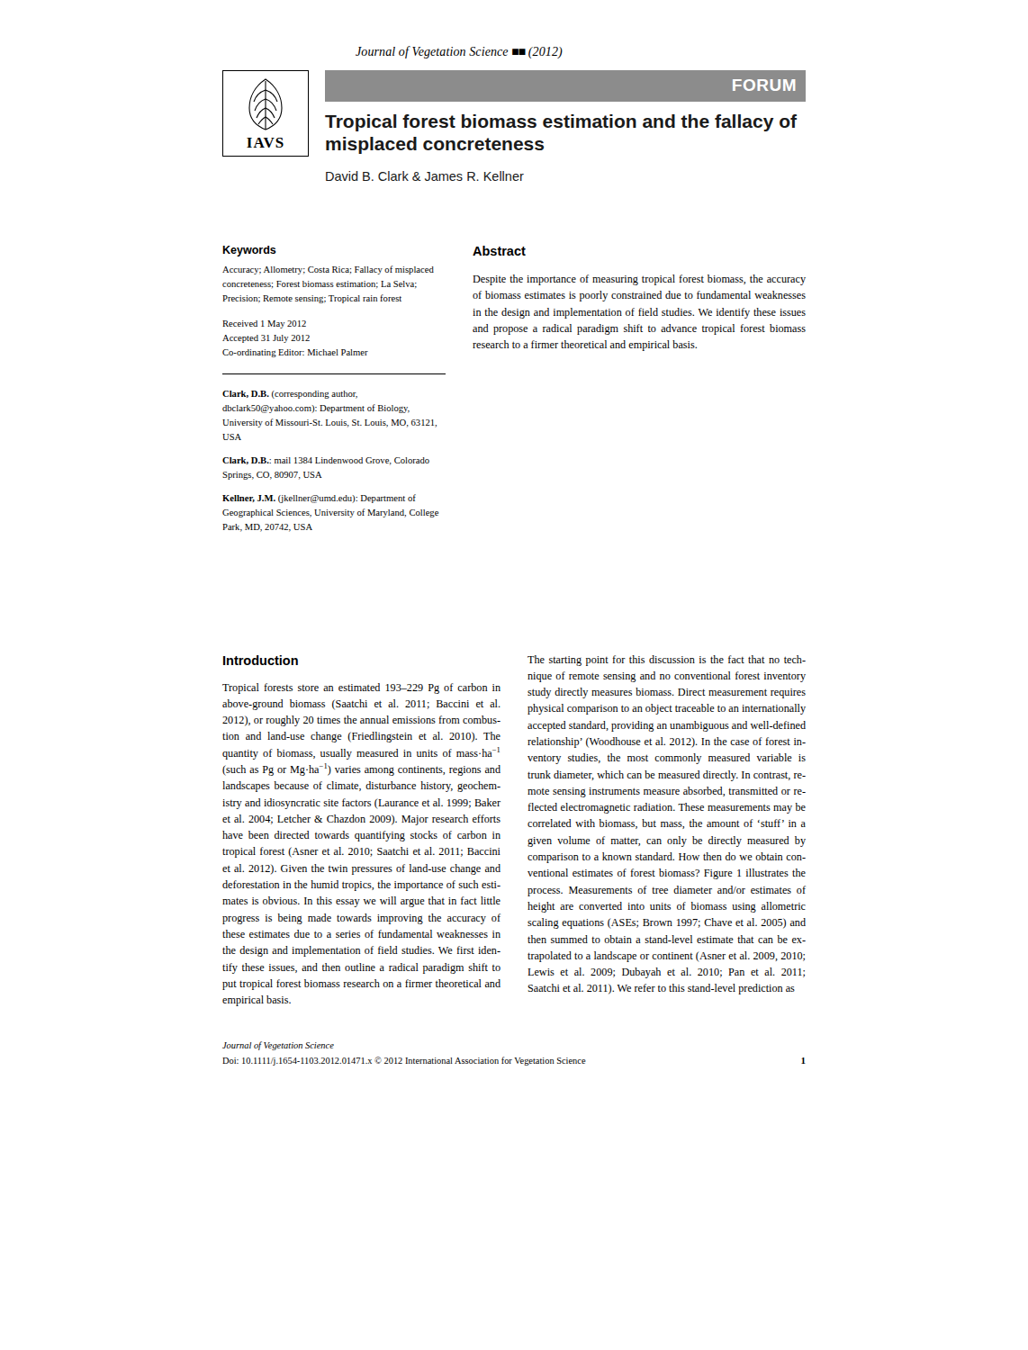Journal of Vegetation Science ■■ (2012)
IAVS
FORUM
Tropical forest biomass estimation and the fallacy of misplaced concreteness
David B. Clark & James R. Kellner
Keywords
Accuracy; Allometry; Costa Rica; Fallacy of misplaced concreteness; Forest biomass estimation; La Selva; Precision; Remote sensing; Tropical rain forest
Received 1 May 2012
Accepted 31 July 2012
Co-ordinating Editor: Michael Palmer
Clark, D.B. (corresponding author, dbclark50@yahoo.com): Department of Biology, University of Missouri-St. Louis, St. Louis, MO, 63121, USA
Clark, D.B.: mail 1384 Lindenwood Grove, Colorado Springs, CO, 80907, USA
Kellner, J.M. (jkellner@umd.edu): Department of Geographical Sciences, University of Maryland, College Park, MD, 20742, USA
Abstract
Despite the importance of measuring tropical forest biomass, the accuracy of biomass estimates is poorly constrained due to fundamental weaknesses in the design and implementation of field studies. We identify these issues and propose a radical paradigm shift to advance tropical forest biomass research to a firmer theoretical and empirical basis.
Introduction
Tropical forests store an estimated 193–229 Pg of carbon in above-ground biomass (Saatchi et al. 2011; Baccini et al. 2012), or roughly 20 times the annual emissions from combustion and land-use change (Friedlingstein et al. 2010). The quantity of biomass, usually measured in units of mass·ha−1 (such as Pg or Mg·ha−1) varies among continents, regions and landscapes because of climate, disturbance history, geochemistry and idiosyncratic site factors (Laurance et al. 1999; Baker et al. 2004; Letcher & Chazdon 2009). Major research efforts have been directed towards quantifying stocks of carbon in tropical forest (Asner et al. 2010; Saatchi et al. 2011; Baccini et al. 2012). Given the twin pressures of land-use change and deforestation in the humid tropics, the importance of such estimates is obvious. In this essay we will argue that in fact little progress is being made towards improving the accuracy of these estimates due to a series of fundamental weaknesses in the design and implementation of field studies. We first identify these issues, and then outline a radical paradigm shift to put tropical forest biomass research on a firmer theoretical and empirical basis.
The starting point for this discussion is the fact that no technique of remote sensing and no conventional forest inventory study directly measures biomass. Direct measurement requires physical comparison to an object traceable to an internationally accepted standard, providing an unambiguous and well-defined relationship’ (Woodhouse et al. 2012). In the case of forest inventory studies, the most commonly measured variable is trunk diameter, which can be measured directly. In contrast, remote sensing instruments measure absorbed, transmitted or reflected electromagnetic radiation. These measurements may be correlated with biomass, but mass, the amount of ‘stuff’ in a given volume of matter, can only be directly measured by comparison to a known standard. How then do we obtain conventional estimates of forest biomass? Figure 1 illustrates the process. Measurements of tree diameter and/or estimates of height are converted into units of biomass using allometric scaling equations (ASEs; Brown 1997; Chave et al. 2005) and then summed to obtain a stand-level estimate that can be extrapolated to a landscape or continent (Asner et al. 2009, 2010; Lewis et al. 2009; Dubayah et al. 2010; Pan et al. 2011; Saatchi et al. 2011). We refer to this stand-level prediction as
Journal of Vegetation Science
Doi: 10.1111/j.1654-1103.2012.01471.x © 2012 International Association for Vegetation Science 1